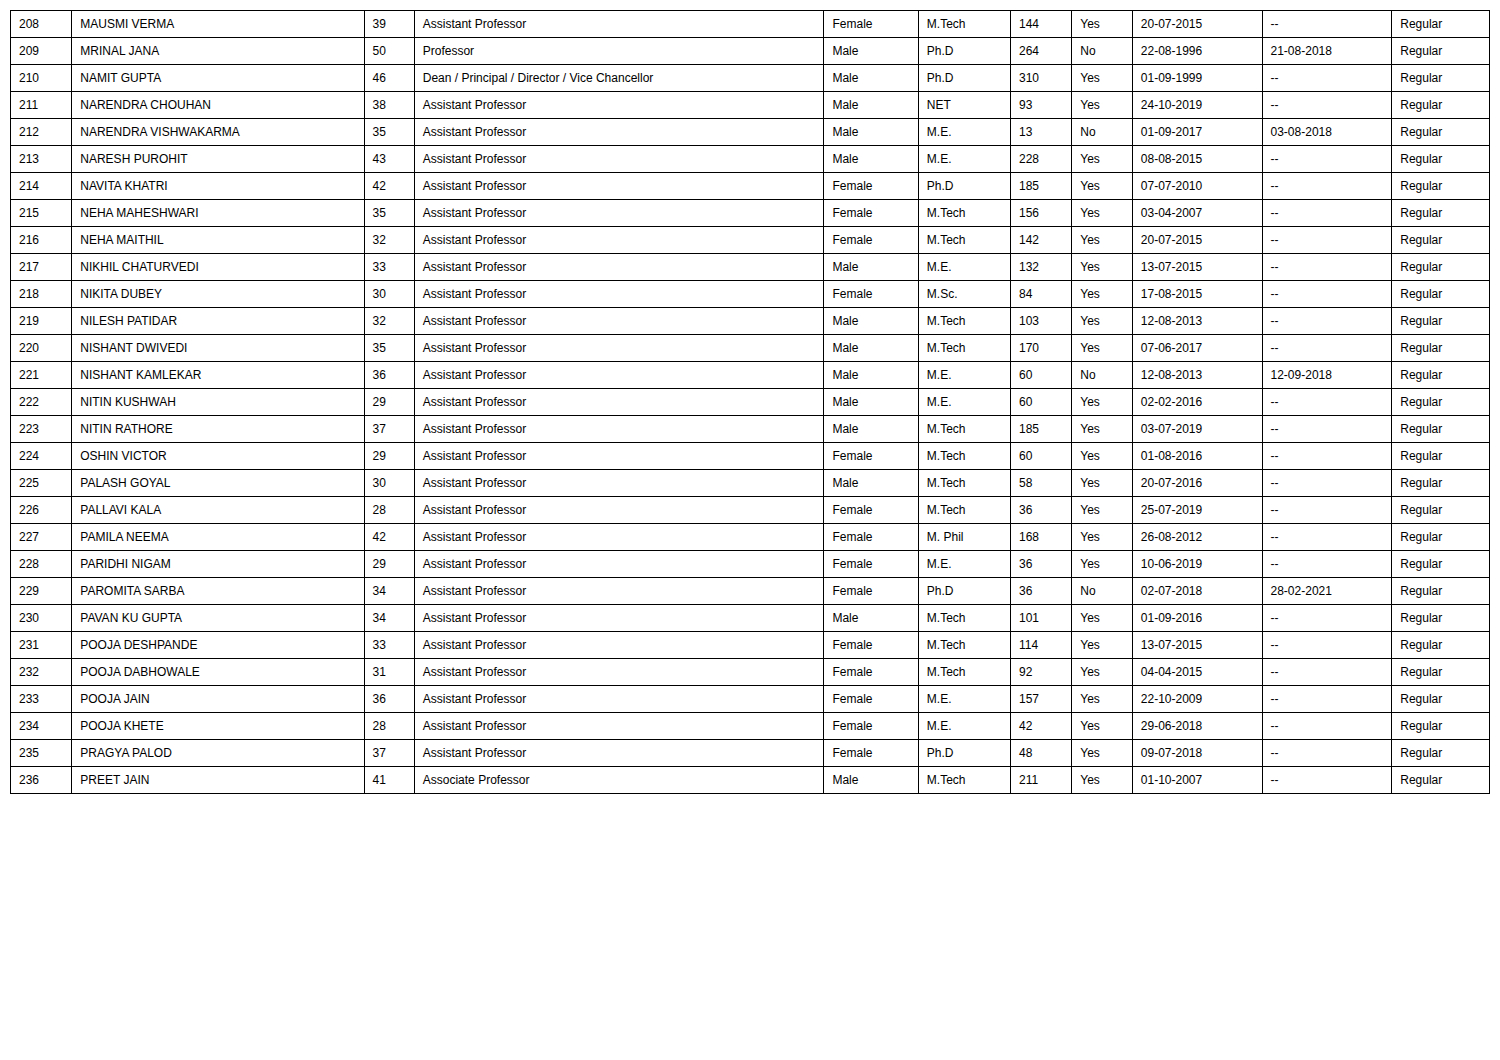| 208 | MAUSMI VERMA | 39 | Assistant Professor | Female | M.Tech | 144 | Yes | 20-07-2015 | -- | Regular |
| 209 | MRINAL JANA | 50 | Professor | Male | Ph.D | 264 | No | 22-08-1996 | 21-08-2018 | Regular |
| 210 | NAMIT GUPTA | 46 | Dean / Principal / Director / Vice Chancellor | Male | Ph.D | 310 | Yes | 01-09-1999 | -- | Regular |
| 211 | NARENDRA CHOUHAN | 38 | Assistant Professor | Male | NET | 93 | Yes | 24-10-2019 | -- | Regular |
| 212 | NARENDRA VISHWAKARMA | 35 | Assistant Professor | Male | M.E. | 13 | No | 01-09-2017 | 03-08-2018 | Regular |
| 213 | NARESH PUROHIT | 43 | Assistant Professor | Male | M.E. | 228 | Yes | 08-08-2015 | -- | Regular |
| 214 | NAVITA KHATRI | 42 | Assistant Professor | Female | Ph.D | 185 | Yes | 07-07-2010 | -- | Regular |
| 215 | NEHA MAHESHWARI | 35 | Assistant Professor | Female | M.Tech | 156 | Yes | 03-04-2007 | -- | Regular |
| 216 | NEHA MAITHIL | 32 | Assistant Professor | Female | M.Tech | 142 | Yes | 20-07-2015 | -- | Regular |
| 217 | NIKHIL CHATURVEDI | 33 | Assistant Professor | Male | M.E. | 132 | Yes | 13-07-2015 | -- | Regular |
| 218 | NIKITA DUBEY | 30 | Assistant Professor | Female | M.Sc. | 84 | Yes | 17-08-2015 | -- | Regular |
| 219 | NILESH PATIDAR | 32 | Assistant Professor | Male | M.Tech | 103 | Yes | 12-08-2013 | -- | Regular |
| 220 | NISHANT DWIVEDI | 35 | Assistant Professor | Male | M.Tech | 170 | Yes | 07-06-2017 | -- | Regular |
| 221 | NISHANT KAMLEKAR | 36 | Assistant Professor | Male | M.E. | 60 | No | 12-08-2013 | 12-09-2018 | Regular |
| 222 | NITIN KUSHWAH | 29 | Assistant Professor | Male | M.E. | 60 | Yes | 02-02-2016 | -- | Regular |
| 223 | NITIN RATHORE | 37 | Assistant Professor | Male | M.Tech | 185 | Yes | 03-07-2019 | -- | Regular |
| 224 | OSHIN VICTOR | 29 | Assistant Professor | Female | M.Tech | 60 | Yes | 01-08-2016 | -- | Regular |
| 225 | PALASH GOYAL | 30 | Assistant Professor | Male | M.Tech | 58 | Yes | 20-07-2016 | -- | Regular |
| 226 | PALLAVI KALA | 28 | Assistant Professor | Female | M.Tech | 36 | Yes | 25-07-2019 | -- | Regular |
| 227 | PAMILA NEEMA | 42 | Assistant Professor | Female | M. Phil | 168 | Yes | 26-08-2012 | -- | Regular |
| 228 | PARIDHI NIGAM | 29 | Assistant Professor | Female | M.E. | 36 | Yes | 10-06-2019 | -- | Regular |
| 229 | PAROMITA SARBA | 34 | Assistant Professor | Female | Ph.D | 36 | No | 02-07-2018 | 28-02-2021 | Regular |
| 230 | PAVAN KU GUPTA | 34 | Assistant Professor | Male | M.Tech | 101 | Yes | 01-09-2016 | -- | Regular |
| 231 | POOJA DESHPANDE | 33 | Assistant Professor | Female | M.Tech | 114 | Yes | 13-07-2015 | -- | Regular |
| 232 | POOJA DABHOWALE | 31 | Assistant Professor | Female | M.Tech | 92 | Yes | 04-04-2015 | -- | Regular |
| 233 | POOJA JAIN | 36 | Assistant Professor | Female | M.E. | 157 | Yes | 22-10-2009 | -- | Regular |
| 234 | POOJA KHETE | 28 | Assistant Professor | Female | M.E. | 42 | Yes | 29-06-2018 | -- | Regular |
| 235 | PRAGYA PALOD | 37 | Assistant Professor | Female | Ph.D | 48 | Yes | 09-07-2018 | -- | Regular |
| 236 | PREET JAIN | 41 | Associate Professor | Male | M.Tech | 211 | Yes | 01-10-2007 | -- | Regular |